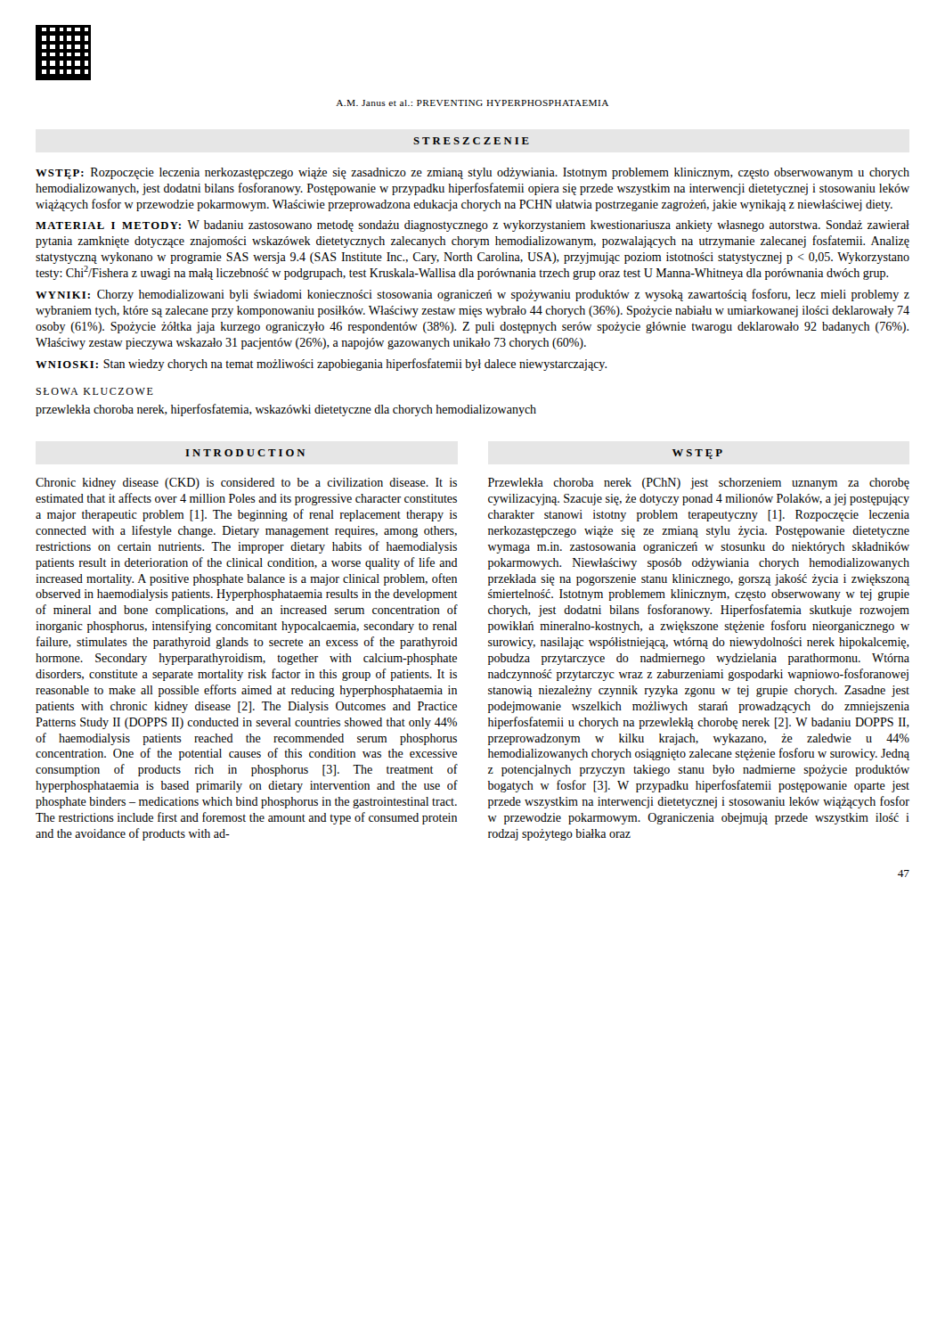A.M. Janus et al.: PREVENTING HYPERPHOSPHATAEMIA
STRESZCZENIE
WSTĘP: Rozpoczęcie leczenia nerkozastępczego wiąże się zasadniczo ze zmianą stylu odżywiania. Istotnym problemem klinicznym, często obserwowanym u chorych hemodializowanych, jest dodatni bilans fosforanowy. Postępowanie w przypadku hiperfosfatemii opiera się przede wszystkim na interwencji dietetycznej i stosowaniu leków wiążących fosfor w przewodzie pokarmowym. Właściwie przeprowadzona edukacja chorych na PCHN ułatwia postrzeganie zagrożeń, jakie wynikają z niewłaściwej diety.
MATERIAŁ I METODY: W badaniu zastosowano metodę sondażu diagnostycznego z wykorzystaniem kwestionariusza ankiety własnego autorstwa. Sondaż zawierał pytania zamknięte dotyczące znajomości wskazówek dietetycznych zalecanych chorym hemodializowanym, pozwalających na utrzymanie zalecanej fosfatemii. Analizę statystyczną wykonano w programie SAS wersja 9.4 (SAS Institute Inc., Cary, North Carolina, USA), przyjmując poziom istotności statystycznej p < 0,05. Wykorzystano testy: Chi2/Fishera z uwagi na małą liczebność w podgrupach, test Kruskala-Wallisa dla porównania trzech grup oraz test U Manna-Whitneya dla porównania dwóch grup.
WYNIKI: Chorzy hemodializowani byli świadomi konieczności stosowania ograniczeń w spożywaniu produktów z wysoką zawartością fosforu, lecz mieli problemy z wybraniem tych, które są zalecane przy komponowaniu posiłków. Właściwy zestaw mięs wybrało 44 chorych (36%). Spożycie nabiału w umiarkowanej ilości deklarowały 74 osoby (61%). Spożycie żółtka jaja kurzego ograniczyło 46 respondentów (38%). Z puli dostępnych serów spożycie głównie twarogu deklarowało 92 badanych (76%). Właściwy zestaw pieczywa wskazało 31 pacjentów (26%), a napojów gazowanych unikało 73 chorych (60%).
WNIOSKI: Stan wiedzy chorych na temat możliwości zapobiegania hiperfosfatemii był dalece niewystarczający.
SŁOWA KLUCZOWE
przewlekła choroba nerek, hiperfosfatemia, wskazówki dietetyczne dla chorych hemodializowanych
INTRODUCTION
Chronic kidney disease (CKD) is considered to be a civilization disease. It is estimated that it affects over 4 million Poles and its progressive character constitutes a major therapeutic problem [1]. The beginning of renal replacement therapy is connected with a lifestyle change. Dietary management requires, among others, restrictions on certain nutrients. The improper dietary habits of haemodialysis patients result in deterioration of the clinical condition, a worse quality of life and increased mortality. A positive phosphate balance is a major clinical problem, often observed in haemodialysis patients. Hyperphosphataemia results in the development of mineral and bone complications, and an increased serum concentration of inorganic phosphorus, intensifying concomitant hypocalcaemia, secondary to renal failure, stimulates the parathyroid glands to secrete an excess of the parathyroid hormone. Secondary hyperparathyroidism, together with calcium-phosphate disorders, constitute a separate mortality risk factor in this group of patients. It is reasonable to make all possible efforts aimed at reducing hyperphosphataemia in patients with chronic kidney disease [2]. The Dialysis Outcomes and Practice Patterns Study II (DOPPS II) conducted in several countries showed that only 44% of haemodialysis patients reached the recommended serum phosphorus concentration. One of the potential causes of this condition was the excessive consumption of products rich in phosphorus [3]. The treatment of hyperphosphataemia is based primarily on dietary intervention and the use of phosphate binders – medications which bind phosphorus in the gastrointestinal tract. The restrictions include first and foremost the amount and type of consumed protein and the avoidance of products with ad-
WSTĘP
Przewlekła choroba nerek (PChN) jest schorzeniem uznanym za chorobę cywilizacyjną. Szacuje się, że dotyczy ponad 4 milionów Polaków, a jej postępujący charakter stanowi istotny problem terapeutyczny [1]. Rozpoczęcie leczenia nerkozastępczego wiąże się ze zmianą stylu życia. Postępowanie dietetyczne wymaga m.in. zastosowania ograniczeń w stosunku do niektórych składników pokarmowych. Niewłaściwy sposób odżywiania chorych hemodializowanych przekłada się na pogorszenie stanu klinicznego, gorszą jakość życia i zwiększoną śmiertelność. Istotnym problemem klinicznym, często obserwowany w tej grupie chorych, jest dodatni bilans fosforanowy. Hiperfosfatemia skutkuje rozwojem powikłań mineralno-kostnych, a zwiększone stężenie fosforu nieorganicznego w surowicy, nasilając współistniejącą, wtórną do niewydolności nerek hipokalcemię, pobudza przytarczyce do nadmiernego wydzielania parathormonu. Wtórna nadczynność przytarczyc wraz z zaburzeniami gospodarki wapniowo-fosforanowej stanowią niezależny czynnik ryzyka zgonu w tej grupie chorych. Zasadne jest podejmowanie wszelkich możliwych starań prowadzących do zmniejszenia hiperfosfatemii u chorych na przewlekłą chorobę nerek [2]. W badaniu DOPPS II, przeprowadzonym w kilku krajach, wykazano, że zaledwie u 44% hemodializowanych chorych osiągnięto zalecane stężenie fosforu w surowicy. Jedną z potencjalnych przyczyn takiego stanu było nadmierne spożycie produktów bogatych w fosfor [3]. W przypadku hiperfosfatemii postępowanie oparte jest przede wszystkim na interwencji dietetycznej i stosowaniu leków wiążących fosfor w przewodzie pokarmowym. Ograniczenia obejmują przede wszystkim ilość i rodzaj spożytego białka oraz
47